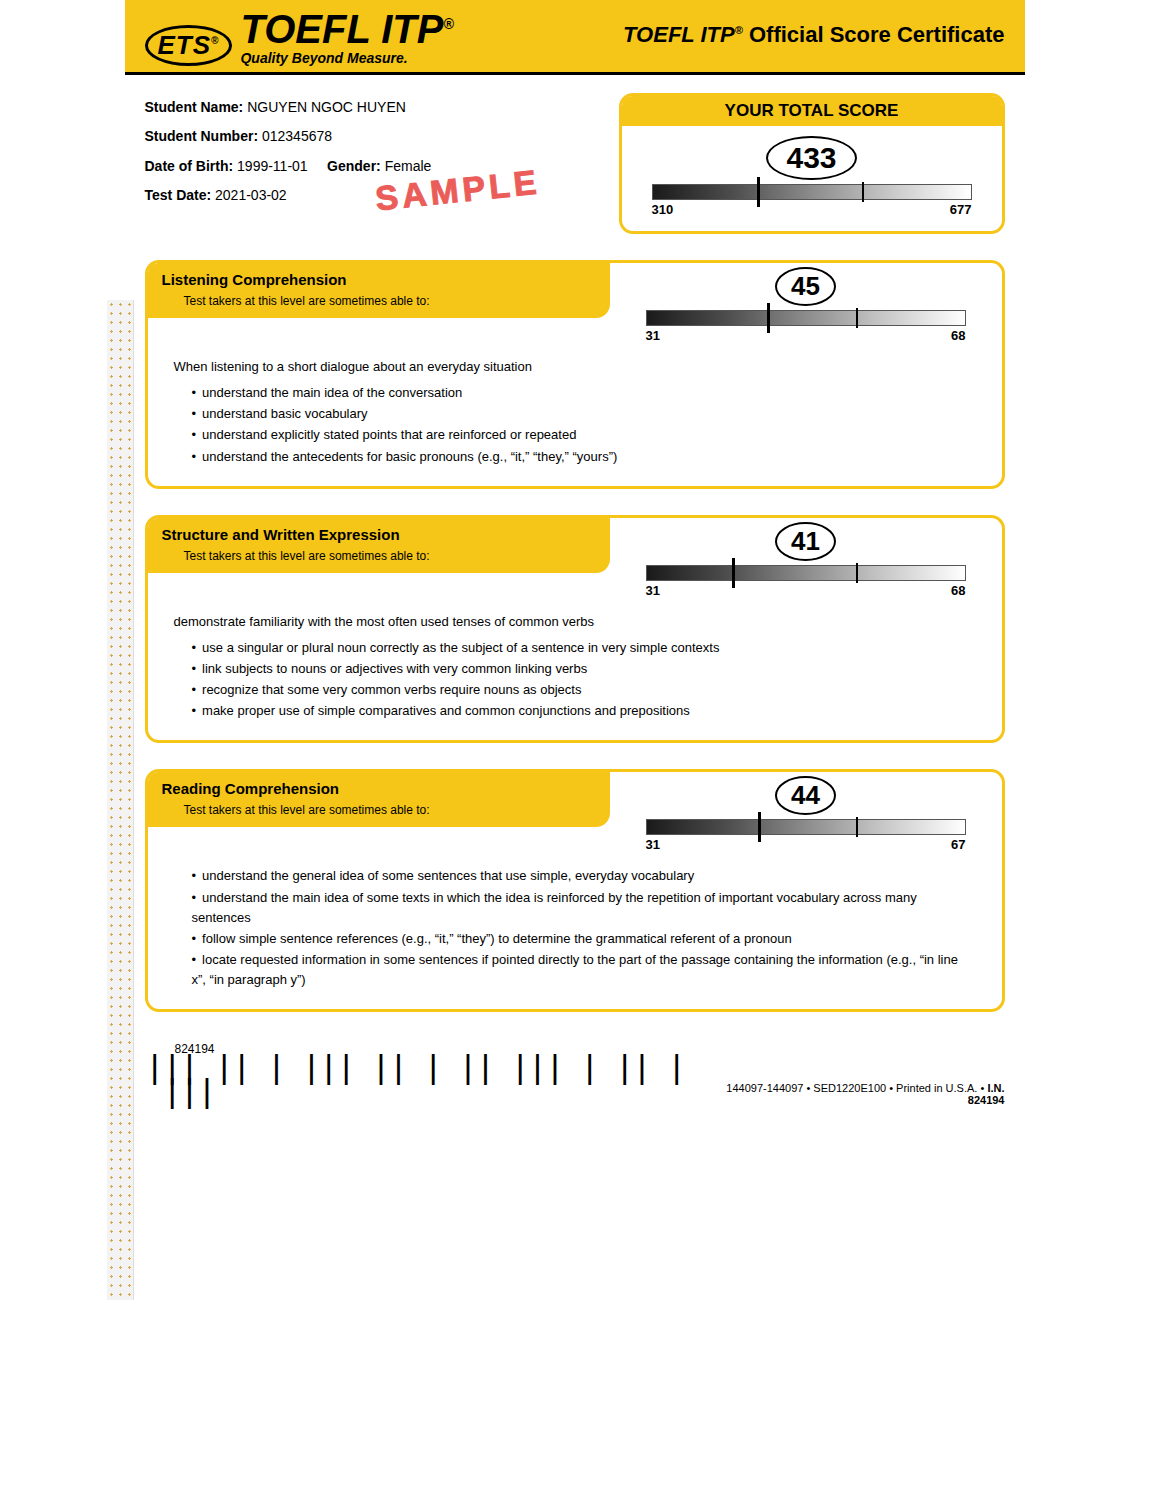ETS®
TOEFL ITP®
Quality Beyond Measure.
TOEFL ITP® Official Score Certificate
Student Name: NGUYEN NGOC HUYEN
Student Number: 012345678
Date of Birth: 1999-11-01 Gender: Female
Test Date: 2021-03-02
SAMPLE
YOUR TOTAL SCORE
433
310677
Listening Comprehension
Test takers at this level are sometimes able to:
45
3168
When listening to a short dialogue about an everyday situation
understand the main idea of the conversation
understand basic vocabulary
understand explicitly stated points that are reinforced or repeated
understand the antecedents for basic pronouns (e.g., “it,” “they,” “yours”)
Structure and Written Expression
Test takers at this level are sometimes able to:
41
3168
demonstrate familiarity with the most often used tenses of common verbs
use a singular or plural noun correctly as the subject of a sentence in very simple contexts
link subjects to nouns or adjectives with very common linking verbs
recognize that some very common verbs require nouns as objects
make proper use of simple comparatives and common conjunctions and prepositions
Reading Comprehension
Test takers at this level are sometimes able to:
44
3167
understand the general idea of some sentences that use simple, everyday vocabulary
understand the main idea of some texts in which the idea is reinforced by the repetition of important vocabulary across many sentences
follow simple sentence references (e.g., “it,” “they”) to determine the grammatical referent of a pronoun
locate requested information in some sentences if pointed directly to the part of the passage containing the information (e.g., “in line x”, “in paragraph y”)
824194
||| || | ||| || | || ||| | || | |||
144097-144097 • SED1220E100 • Printed in U.S.A. • I.N. 824194